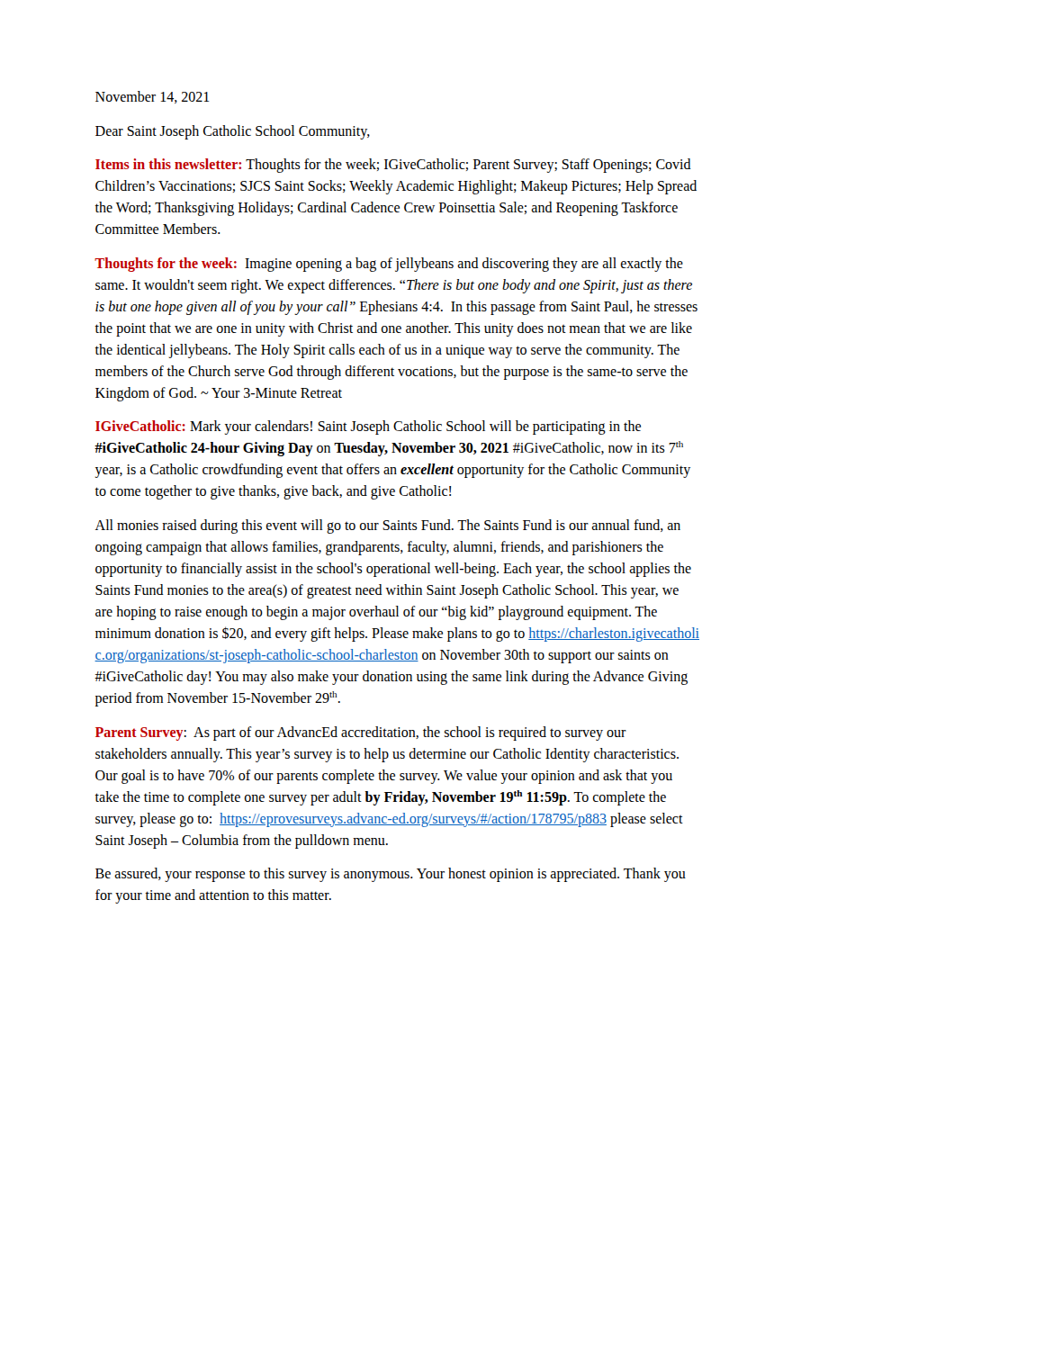November 14, 2021
Dear Saint Joseph Catholic School Community,
Items in this newsletter: Thoughts for the week; IGiveCatholic; Parent Survey; Staff Openings; Covid Children’s Vaccinations; SJCS Saint Socks; Weekly Academic Highlight; Makeup Pictures; Help Spread the Word; Thanksgiving Holidays; Cardinal Cadence Crew Poinsettia Sale; and Reopening Taskforce Committee Members.
Thoughts for the week: Imagine opening a bag of jellybeans and discovering they are all exactly the same. It wouldn't seem right. We expect differences. “There is but one body and one Spirit, just as there is but one hope given all of you by your call” Ephesians 4:4. In this passage from Saint Paul, he stresses the point that we are one in unity with Christ and one another. This unity does not mean that we are like the identical jellybeans. The Holy Spirit calls each of us in a unique way to serve the community. The members of the Church serve God through different vocations, but the purpose is the same-to serve the Kingdom of God. ~ Your 3-Minute Retreat
IGiveCatholic: Mark your calendars! Saint Joseph Catholic School will be participating in the #iGiveCatholic 24-hour Giving Day on Tuesday, November 30, 2021 #iGiveCatholic, now in its 7th year, is a Catholic crowdfunding event that offers an excellent opportunity for the Catholic Community to come together to give thanks, give back, and give Catholic!
All monies raised during this event will go to our Saints Fund. The Saints Fund is our annual fund, an ongoing campaign that allows families, grandparents, faculty, alumni, friends, and parishioners the opportunity to financially assist in the school's operational well-being. Each year, the school applies the Saints Fund monies to the area(s) of greatest need within Saint Joseph Catholic School. This year, we are hoping to raise enough to begin a major overhaul of our “big kid” playground equipment. The minimum donation is $20, and every gift helps. Please make plans to go to https://charleston.igivecatholic.org/organizations/st-joseph-catholic-school-charleston on November 30th to support our saints on #iGiveCatholic day! You may also make your donation using the same link during the Advance Giving period from November 15-November 29th.
Parent Survey: As part of our AdvancEd accreditation, the school is required to survey our stakeholders annually. This year’s survey is to help us determine our Catholic Identity characteristics. Our goal is to have 70% of our parents complete the survey. We value your opinion and ask that you take the time to complete one survey per adult by Friday, November 19th 11:59p. To complete the survey, please go to: https://eprovesurveys.advanc-ed.org/surveys/#/action/178795/p883 please select Saint Joseph – Columbia from the pulldown menu.
Be assured, your response to this survey is anonymous. Your honest opinion is appreciated. Thank you for your time and attention to this matter.